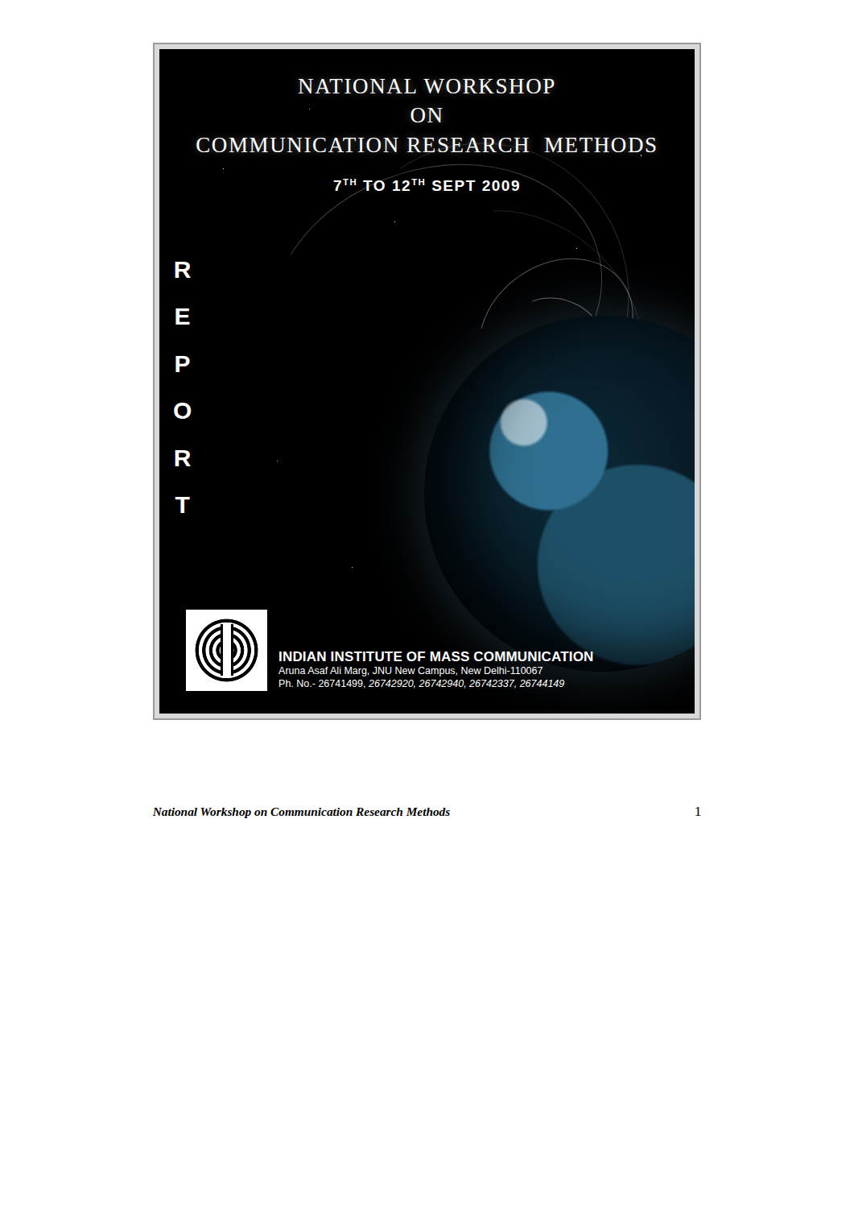NATIONAL WORKSHOP
ON
COMMUNICATION RESEARCH METHODS
7TH TO 12TH SEPT 2009
R
E
P
O
R
T
INDIAN INSTITUTE OF MASS COMMUNICATION
Aruna Asaf Ali Marg, JNU New Campus, New Delhi-110067
Ph. No.- 26741499, 26742920, 26742940, 26742337, 26744149
National Workshop on Communication Research Methods 1